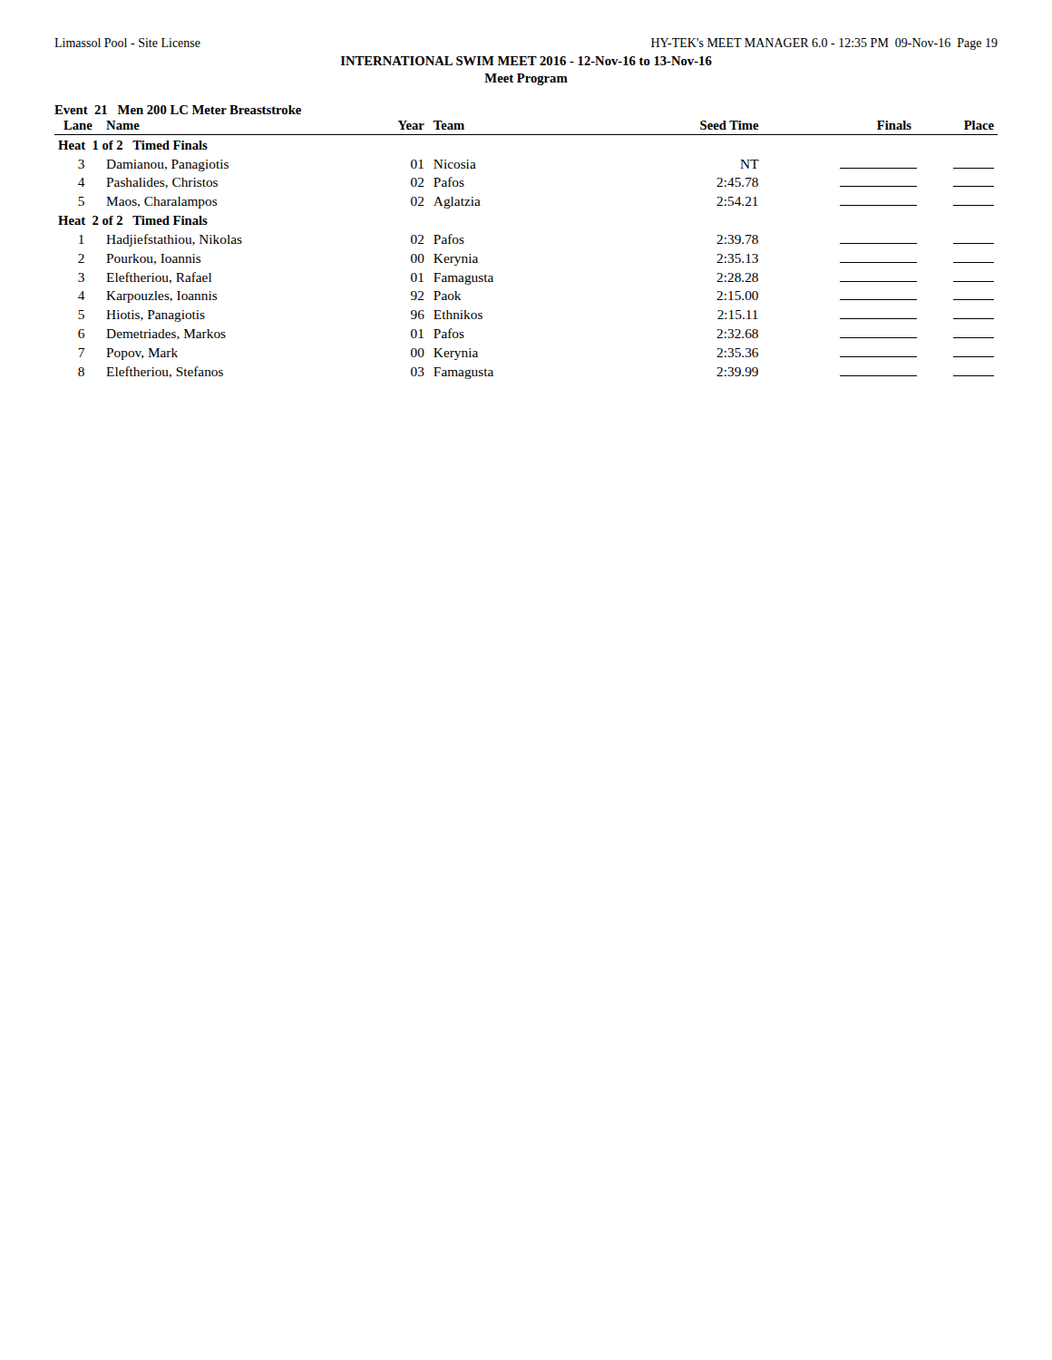Limassol Pool - Site License HY-TEK's MEET MANAGER 6.0 - 12:35 PM 09-Nov-16 Page 19
INTERNATIONAL SWIM MEET 2016 - 12-Nov-16 to 13-Nov-16
Meet Program
Event 21 Men 200 LC Meter Breaststroke
| Lane | Name | Year | Team | Seed Time | Finals | Place |
| --- | --- | --- | --- | --- | --- | --- |
| Heat 1 of 2 Timed Finals |
| 3 | Damianou, Panagiotis | 01 | Nicosia | NT | | |
| 4 | Pashalides, Christos | 02 | Pafos | 2:45.78 | | |
| 5 | Maos, Charalampos | 02 | Aglatzia | 2:54.21 | | |
| Heat 2 of 2 Timed Finals |
| 1 | Hadjiefstathiou, Nikolas | 02 | Pafos | 2:39.78 | | |
| 2 | Pourkou, Ioannis | 00 | Kerynia | 2:35.13 | | |
| 3 | Eleftheriou, Rafael | 01 | Famagusta | 2:28.28 | | |
| 4 | Karpouzles, Ioannis | 92 | Paok | 2:15.00 | | |
| 5 | Hiotis, Panagiotis | 96 | Ethnikos | 2:15.11 | | |
| 6 | Demetriades, Markos | 01 | Pafos | 2:32.68 | | |
| 7 | Popov, Mark | 00 | Kerynia | 2:35.36 | | |
| 8 | Eleftheriou, Stefanos | 03 | Famagusta | 2:39.99 | | |